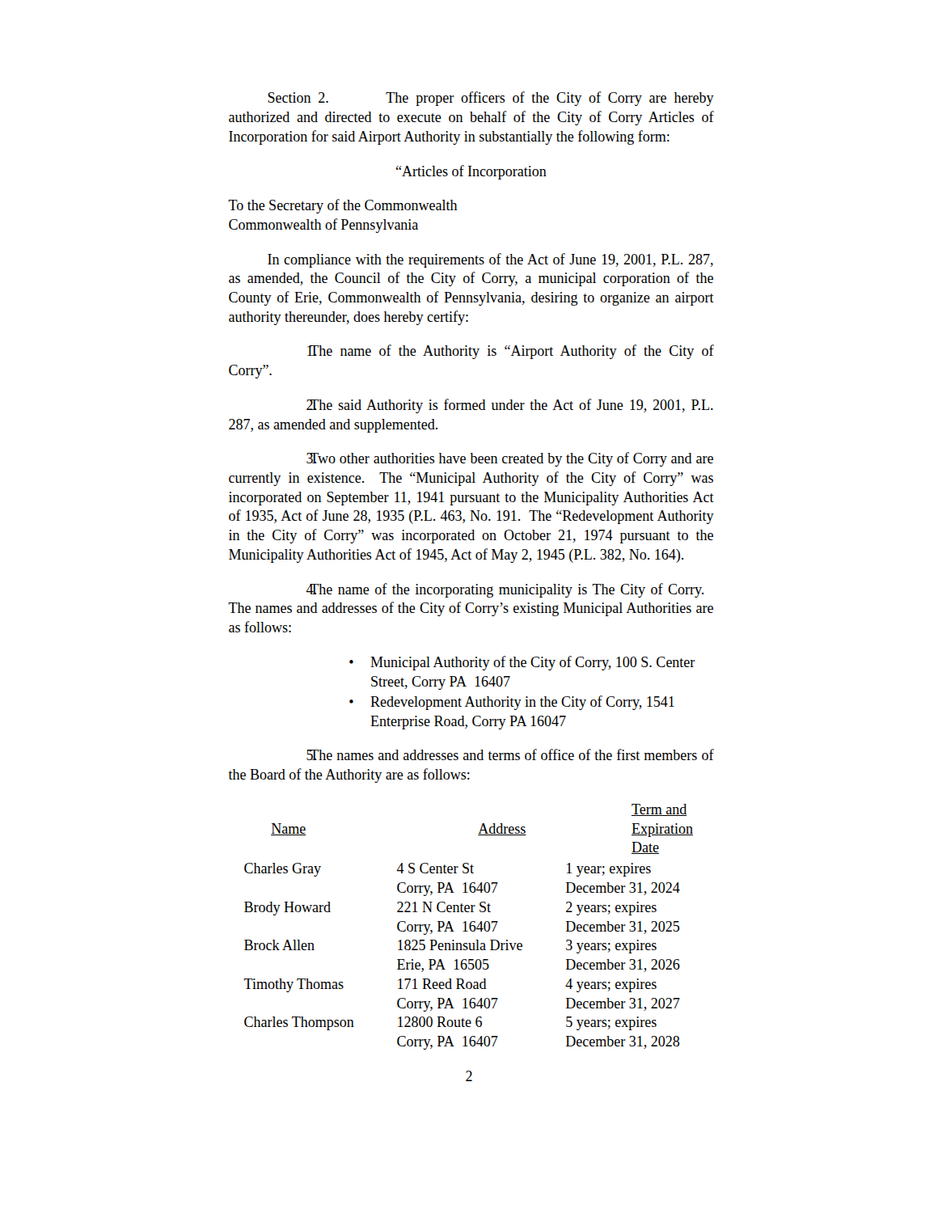Section 2. The proper officers of the City of Corry are hereby authorized and directed to execute on behalf of the City of Corry Articles of Incorporation for said Airport Authority in substantially the following form:
“Articles of Incorporation
To the Secretary of the Commonwealth
Commonwealth of Pennsylvania
In compliance with the requirements of the Act of June 19, 2001, P.L. 287, as amended, the Council of the City of Corry, a municipal corporation of the County of Erie, Commonwealth of Pennsylvania, desiring to organize an airport authority thereunder, does hereby certify:
1. The name of the Authority is “Airport Authority of the City of Corry”.
2. The said Authority is formed under the Act of June 19, 2001, P.L. 287, as amended and supplemented.
3. Two other authorities have been created by the City of Corry and are currently in existence. The “Municipal Authority of the City of Corry” was incorporated on September 11, 1941 pursuant to the Municipality Authorities Act of 1935, Act of June 28, 1935 (P.L. 463, No. 191. The “Redevelopment Authority in the City of Corry” was incorporated on October 21, 1974 pursuant to the Municipality Authorities Act of 1945, Act of May 2, 1945 (P.L. 382, No. 164).
4. The name of the incorporating municipality is The City of Corry. The names and addresses of the City of Corry’s existing Municipal Authorities are as follows:
Municipal Authority of the City of Corry, 100 S. Center Street, Corry PA 16407
Redevelopment Authority in the City of Corry, 1541 Enterprise Road, Corry PA 16047
5. The names and addresses and terms of office of the first members of the Board of the Authority are as follows:
| Name | Address | Term and Expiration Date |
| --- | --- | --- |
| Charles Gray | 4 S Center St | 1 year; expires |
| | Corry, PA 16407 | December 31, 2024 |
| Brody Howard | 221 N Center St | 2 years; expires |
| | Corry, PA 16407 | December 31, 2025 |
| Brock Allen | 1825 Peninsula Drive | 3 years; expires |
| | Erie, PA 16505 | December 31, 2026 |
| Timothy Thomas | 171 Reed Road | 4 years; expires |
| | Corry, PA 16407 | December 31, 2027 |
| Charles Thompson | 12800 Route 6 | 5 years; expires |
| | Corry, PA 16407 | December 31, 2028 |
2